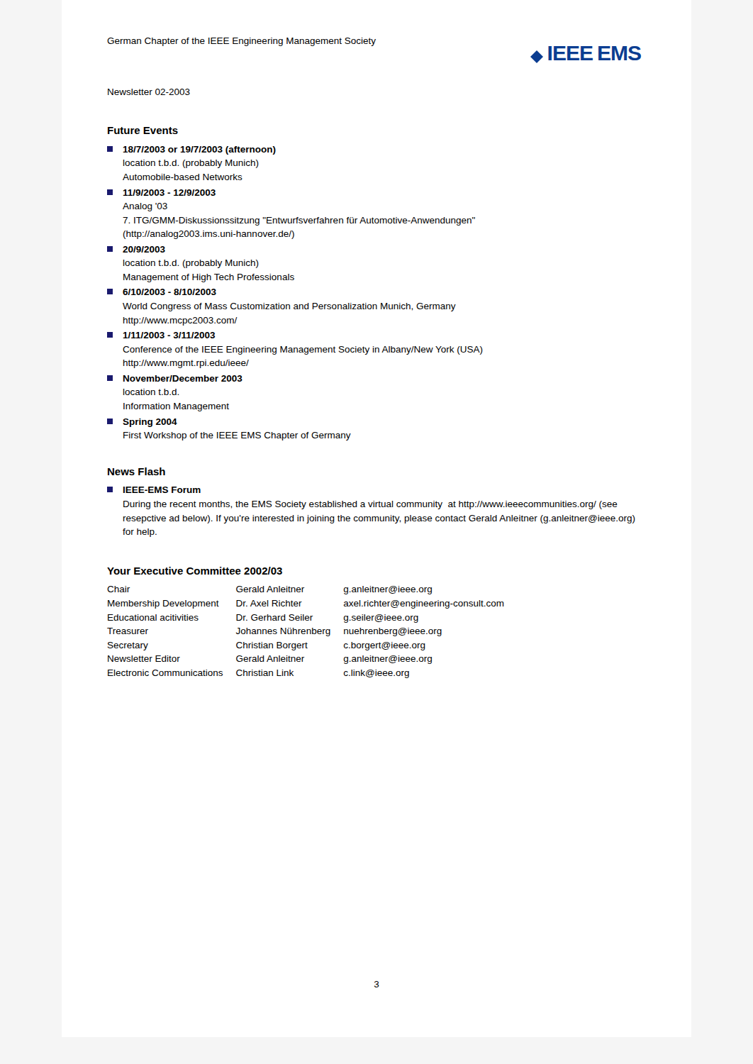German Chapter of the IEEE Engineering Management Society
IEEE EMS
Newsletter 02-2003
Future Events
18/7/2003 or 19/7/2003 (afternoon) location t.b.d. (probably Munich) Automobile-based Networks
11/9/2003 - 12/9/2003 Analog '03 7. ITG/GMM-Diskussionssitzung "Entwurfsverfahren für Automotive-Anwendungen" (http://analog2003.ims.uni-hannover.de/)
20/9/2003 location t.b.d. (probably Munich) Management of High Tech Professionals
6/10/2003 - 8/10/2003 World Congress of Mass Customization and Personalization Munich, Germany http://www.mcpc2003.com/
1/11/2003 - 3/11/2003 Conference of the IEEE Engineering Management Society in Albany/New York (USA) http://www.mgmt.rpi.edu/ieee/
November/December 2003 location t.b.d. Information Management
Spring 2004 First Workshop of the IEEE EMS Chapter of Germany
News Flash
IEEE-EMS Forum During the recent months, the EMS Society established a virtual community at http://www.ieeecommunities.org/ (see resepctive ad below). If you're interested in joining the community, please contact Gerald Anleitner (g.anleitner@ieee.org) for help.
Your Executive Committee 2002/03
| Chair | Gerald Anleitner | g.anleitner@ieee.org |
| Membership Development | Dr. Axel Richter | axel.richter@engineering-consult.com |
| Educational acitivities | Dr. Gerhard Seiler | g.seiler@ieee.org |
| Treasurer | Johannes Nührenberg | nuehrenberg@ieee.org |
| Secretary | Christian Borgert | c.borgert@ieee.org |
| Newsletter Editor | Gerald Anleitner | g.anleitner@ieee.org |
| Electronic Communications | Christian Link | c.link@ieee.org |
3